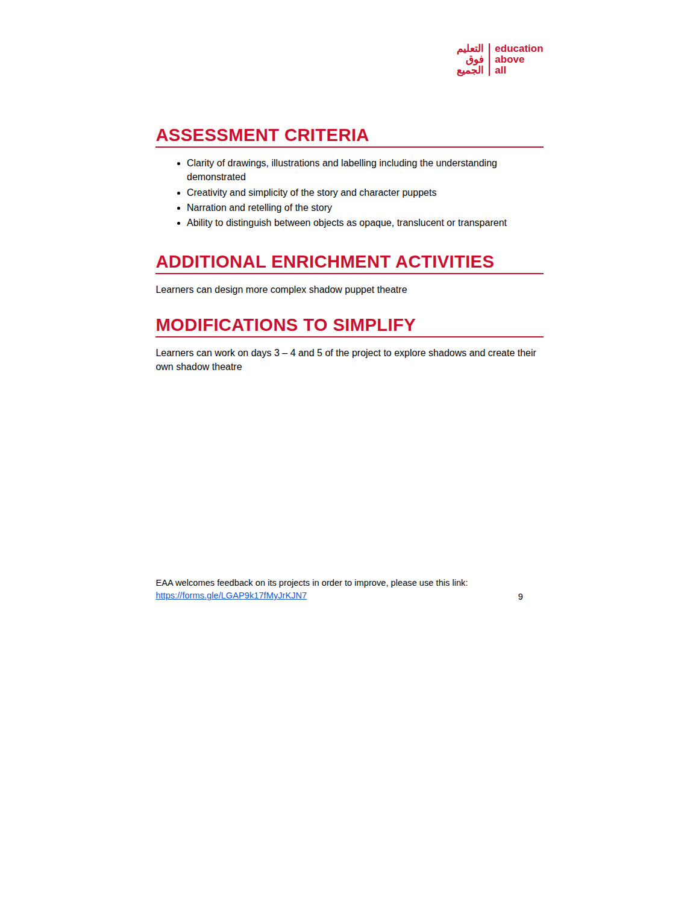التعليم
فوق
الجميع
education
above
all
ASSESSMENT CRITERIA
Clarity of drawings, illustrations and labelling including the understanding demonstrated
Creativity and simplicity of the story and character puppets
Narration and retelling of the story
Ability to distinguish between objects as opaque, translucent or transparent
ADDITIONAL ENRICHMENT ACTIVITIES
Learners can design more complex shadow puppet theatre
MODIFICATIONS TO SIMPLIFY
Learners can work on days 3 – 4 and 5 of the project to explore shadows and create their own shadow theatre
EAA welcomes feedback on its projects in order to improve, please use this link:
https://forms.gle/LGAP9k17fMyJrKJN7
9